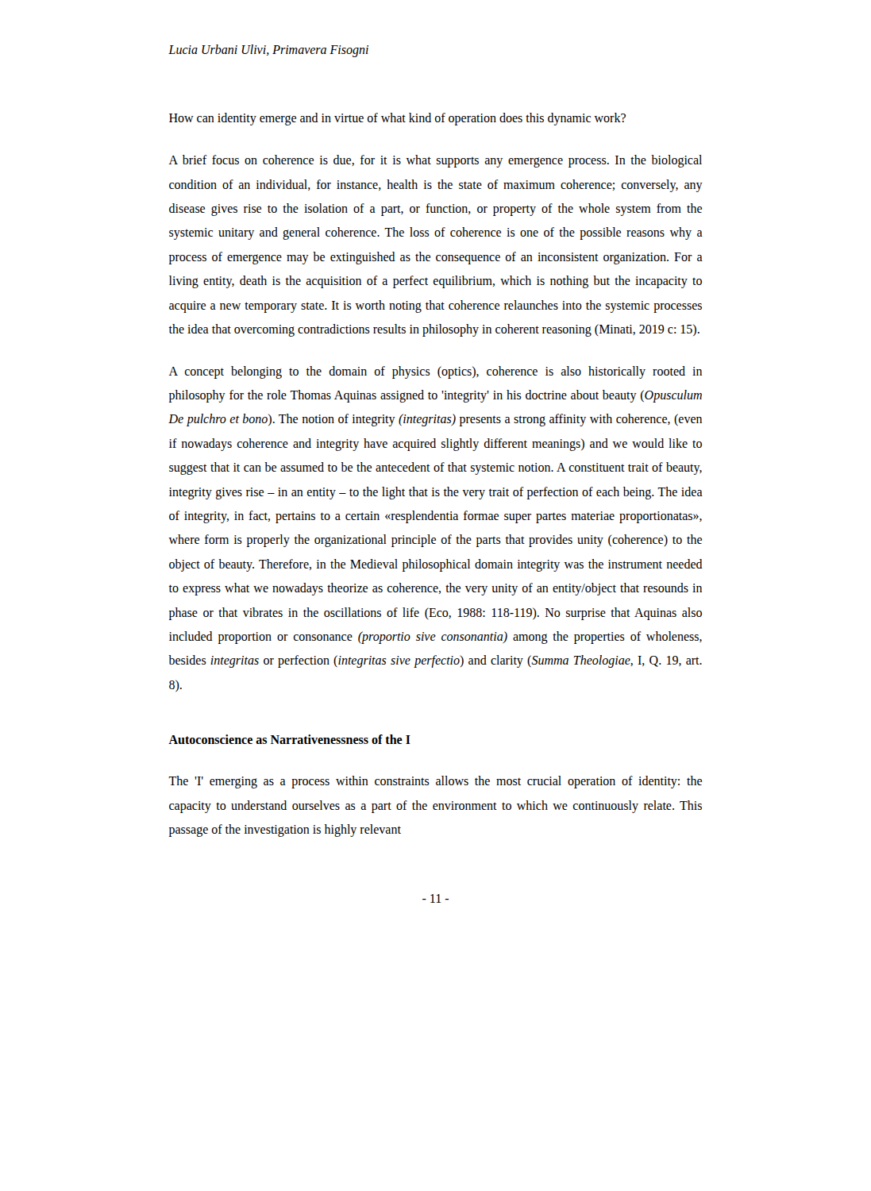Lucia Urbani Ulivi, Primavera Fisogni
How can identity emerge and in virtue of what kind of operation does this dynamic work?
A brief focus on coherence is due, for it is what supports any emergence process. In the biological condition of an individual, for instance, health is the state of maximum coherence; conversely, any disease gives rise to the isolation of a part, or function, or property of the whole system from the systemic unitary and general coherence. The loss of coherence is one of the possible reasons why a process of emergence may be extinguished as the consequence of an inconsistent organization. For a living entity, death is the acquisition of a perfect equilibrium, which is nothing but the incapacity to acquire a new temporary state. It is worth noting that coherence relaunches into the systemic processes the idea that overcoming contradictions results in philosophy in coherent reasoning (Minati, 2019 c: 15).
A concept belonging to the domain of physics (optics), coherence is also historically rooted in philosophy for the role Thomas Aquinas assigned to 'integrity' in his doctrine about beauty (Opusculum De pulchro et bono). The notion of integrity (integritas) presents a strong affinity with coherence, (even if nowadays coherence and integrity have acquired slightly different meanings) and we would like to suggest that it can be assumed to be the antecedent of that systemic notion. A constituent trait of beauty, integrity gives rise – in an entity – to the light that is the very trait of perfection of each being. The idea of integrity, in fact, pertains to a certain «resplendentia formae super partes materiae proportionatas», where form is properly the organizational principle of the parts that provides unity (coherence) to the object of beauty. Therefore, in the Medieval philosophical domain integrity was the instrument needed to express what we nowadays theorize as coherence, the very unity of an entity/object that resounds in phase or that vibrates in the oscillations of life (Eco, 1988: 118-119). No surprise that Aquinas also included proportion or consonance (proportio sive consonantia) among the properties of wholeness, besides integritas or perfection (integritas sive perfectio) and clarity (Summa Theologiae, I, Q. 19, art. 8).
Autoconscience as Narrativenessness of the I
The 'I' emerging as a process within constraints allows the most crucial operation of identity: the capacity to understand ourselves as a part of the environment to which we continuously relate. This passage of the investigation is highly relevant
- 11 -